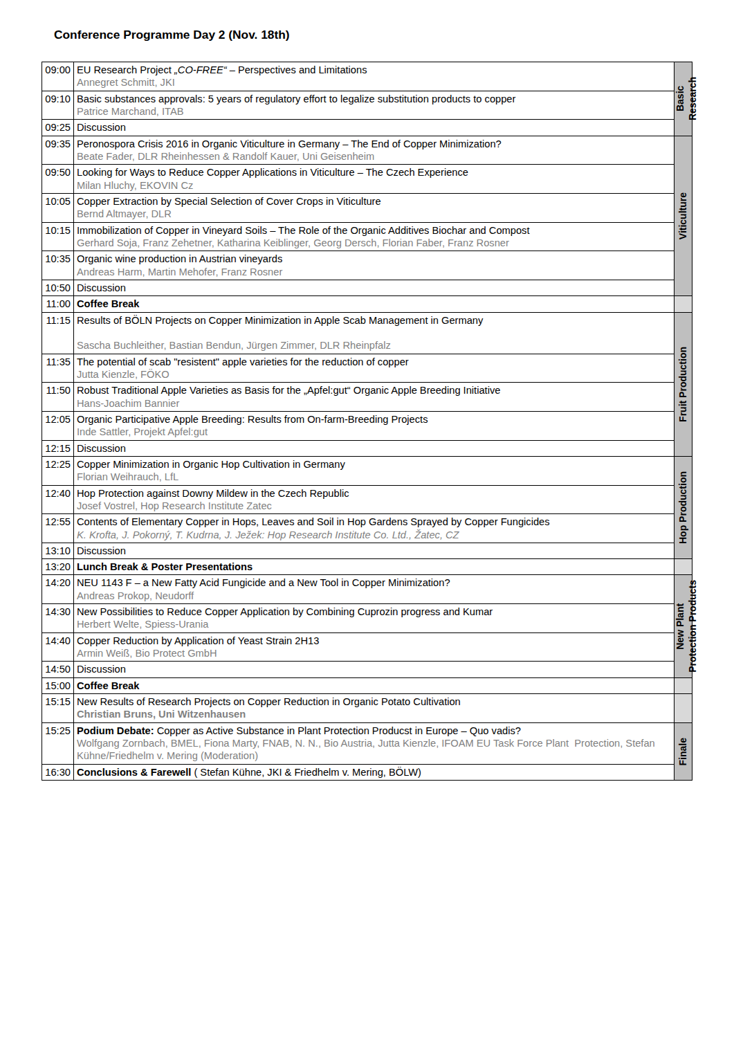Conference Programme Day 2 (Nov. 18th)
| 09:00 | EU Research Project „CO-FREE“ – Perspectives and Limitations Annegret Schmitt, JKI | Basic Research |
| 09:10 | Basic substances approvals: 5 years of regulatory effort to legalize substitution products to copper Patrice Marchand, ITAB |
| 09:25 | Discussion |
| 09:35 | Peronospora Crisis 2016 in Organic Viticulture in Germany – The End of Copper Minimization? Beate Fader, DLR Rheinhessen & Randolf Kauer, Uni Geisenheim | Viticulture |
| 09:50 | Looking for Ways to Reduce Copper Applications in Viticulture – The Czech Experience Milan Hluchy, EKOVIN Cz |
| 10:05 | Copper Extraction by Special Selection of Cover Crops in Viticulture Bernd Altmayer, DLR |
| 10:15 | Immobilization of Copper in Vineyard Soils – The Role of the Organic Additives Biochar and Compost Gerhard Soja, Franz Zehetner, Katharina Keiblinger, Georg Dersch, Florian Faber, Franz Rosner |
| 10:35 | Organic wine production in Austrian vineyards Andreas Harm, Martin Mehofer, Franz Rosner |
| 10:50 | Discussion |
| 11:00 | Coffee Break | |
| 11:15 | Results of BÖLN Projects on Copper Minimization in Apple Scab Management in Germany Sascha Buchleither, Bastian Bendun, Jürgen Zimmer, DLR Rheinpfalz | Fruit Production |
| 11:35 | The potential of scab "resistent" apple varieties for the reduction of copper Jutta Kienzle, FÖKO |
| 11:50 | Robust Traditional Apple Varieties as Basis for the „Apfel:gut“ Organic Apple Breeding Initiative Hans-Joachim Bannier |
| 12:05 | Organic Participative Apple Breeding: Results from On-farm-Breeding Projects Inde Sattler, Projekt Apfel:gut |
| 12:15 | Discussion |
| 12:25 | Copper Minimization in Organic Hop Cultivation in Germany Florian Weihrauch, LfL | Hop Production |
| 12:40 | Hop Protection against Downy Mildew in the Czech Republic Josef Vostrel, Hop Research Institute Zatec |
| 12:55 | Contents of Elementary Copper in Hops, Leaves and Soil in Hop Gardens Sprayed by Copper Fungicides K. Krofta, J. Pokorný, T. Kudrna, J. Ježek: Hop Research Institute Co. Ltd., Žatec, CZ |
| 13:10 | Discussion |
| 13:20 | Lunch Break & Poster Presentations | |
| 14:20 | NEU 1143 F – a New Fatty Acid Fungicide and a New Tool in Copper Minimization? Andreas Prokop, Neudorff | New Plant Protection Products |
| 14:30 | New Possibilities to Reduce Copper Application by Combining Cuprozin progress and Kumar Herbert Welte, Spiess-Urania |
| 14:40 | Copper Reduction by Application of Yeast Strain 2H13 Armin Weiß, Bio Protect GmbH |
| 14:50 | Discussion |
| 15:00 | Coffee Break | |
| 15:15 | New Results of Research Projects on Copper Reduction in Organic Potato Cultivation Christian Bruns, Uni Witzenhausen | |
| 15:25 | Podium Debate: Copper as Active Substance in Plant Protection Producst in Europe – Quo vadis? Wolfgang Zornbach, BMEL, Fiona Marty, FNAB, N. N., Bio Austria, Jutta Kienzle, IFOAM EU Task Force Plant Protection, Stefan Kühne/Friedhelm v. Mering (Moderation) | Finale |
| 16:30 | Conclusions & Farewell ( Stefan Kühne, JKI & Friedhelm v. Mering, BÖLW) |